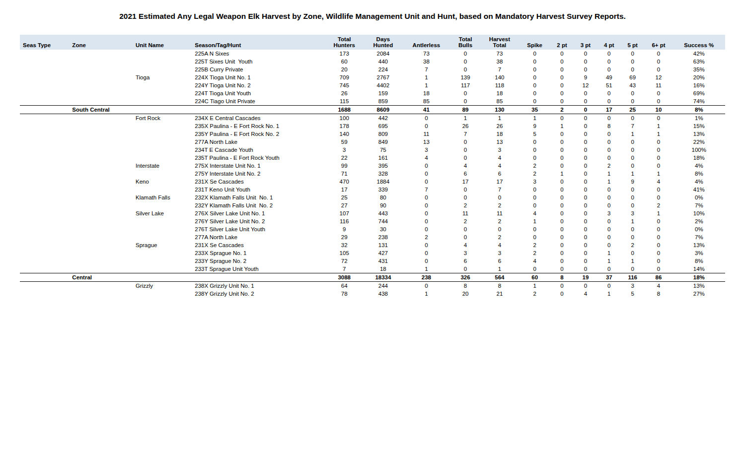2021 Estimated Any Legal Weapon Elk Harvest by Zone, Wildlife Management Unit and Hunt, based on Mandatory Harvest Survey Reports.
| Seas Type | Zone | Unit Name | Season/Tag/Hunt | Total Hunters | Days Hunted | Antlerless | Total Bulls | Harvest Total | Spike | 2 pt | 3 pt | 4 pt | 5 pt | 6+ pt | Success % |
| --- | --- | --- | --- | --- | --- | --- | --- | --- | --- | --- | --- | --- | --- | --- | --- |
| | | | 225A N Sixes | 173 | 2084 | 73 | 0 | 73 | 0 | 0 | 0 | 0 | 0 | 0 | 42% |
| | | | 225T Sixes Unit Youth | 60 | 440 | 38 | 0 | 38 | 0 | 0 | 0 | 0 | 0 | 0 | 63% |
| | | | 225B Curry Private | 20 | 224 | 7 | 0 | 7 | 0 | 0 | 0 | 0 | 0 | 0 | 35% |
| | | Tioga | 224X Tioga Unit No. 1 | 709 | 2767 | 1 | 139 | 140 | 0 | 0 | 9 | 49 | 69 | 12 | 20% |
| | | | 224Y Tioga Unit No. 2 | 745 | 4402 | 1 | 117 | 118 | 0 | 0 | 12 | 51 | 43 | 11 | 16% |
| | | | 224T Tioga Unit Youth | 26 | 159 | 18 | 0 | 18 | 0 | 0 | 0 | 0 | 0 | 0 | 69% |
| | | | 224C Tiago Unit Private | 115 | 859 | 85 | 0 | 85 | 0 | 0 | 0 | 0 | 0 | 0 | 74% |
| | South Central | | | 1688 | 8609 | 41 | 89 | 130 | 35 | 2 | 0 | 17 | 25 | 10 | 8% |
| | | Fort Rock | 234X E Central Cascades | 100 | 442 | 0 | 1 | 1 | 1 | 0 | 0 | 0 | 0 | 0 | 1% |
| | | | 235X Paulina - E Fort Rock No. 1 | 178 | 695 | 0 | 26 | 26 | 9 | 1 | 0 | 8 | 7 | 1 | 15% |
| | | | 235Y Paulina - E Fort Rock No. 2 | 140 | 809 | 11 | 7 | 18 | 5 | 0 | 0 | 0 | 1 | 1 | 13% |
| | | | 277A North Lake | 59 | 849 | 13 | 0 | 13 | 0 | 0 | 0 | 0 | 0 | 0 | 22% |
| | | | 234T E Cascade Youth | 3 | 75 | 3 | 0 | 3 | 0 | 0 | 0 | 0 | 0 | 0 | 100% |
| | | | 235T Paulina - E Fort Rock Youth | 22 | 161 | 4 | 0 | 4 | 0 | 0 | 0 | 0 | 0 | 0 | 18% |
| | | Interstate | 275X Interstate Unit No. 1 | 99 | 395 | 0 | 4 | 4 | 2 | 0 | 0 | 2 | 0 | 0 | 4% |
| | | | 275Y Interstate Unit No. 2 | 71 | 328 | 0 | 6 | 6 | 2 | 1 | 0 | 1 | 1 | 1 | 8% |
| | | Keno | 231X Se Cascades | 470 | 1884 | 0 | 17 | 17 | 3 | 0 | 0 | 1 | 9 | 4 | 4% |
| | | | 231T Keno Unit Youth | 17 | 339 | 7 | 0 | 7 | 0 | 0 | 0 | 0 | 0 | 0 | 41% |
| | | Klamath Falls | 232X Klamath Falls Unit No. 1 | 25 | 80 | 0 | 0 | 0 | 0 | 0 | 0 | 0 | 0 | 0 | 0% |
| | | | 232Y Klamath Falls Unit No. 2 | 27 | 90 | 0 | 2 | 2 | 0 | 0 | 0 | 0 | 0 | 2 | 7% |
| | | Silver Lake | 276X Silver Lake Unit No. 1 | 107 | 443 | 0 | 11 | 11 | 4 | 0 | 0 | 3 | 3 | 1 | 10% |
| | | | 276Y Silver Lake Unit No. 2 | 116 | 744 | 0 | 2 | 2 | 1 | 0 | 0 | 0 | 1 | 0 | 2% |
| | | | 276T Silver Lake Unit Youth | 9 | 30 | 0 | 0 | 0 | 0 | 0 | 0 | 0 | 0 | 0 | 0% |
| | | | 277A North Lake | 29 | 238 | 2 | 0 | 2 | 0 | 0 | 0 | 0 | 0 | 0 | 7% |
| | | Sprague | 231X Se Cascades | 32 | 131 | 0 | 4 | 4 | 2 | 0 | 0 | 0 | 2 | 0 | 13% |
| | | | 233X Sprague No. 1 | 105 | 427 | 0 | 3 | 3 | 2 | 0 | 0 | 1 | 0 | 0 | 3% |
| | | | 233Y Sprague No. 2 | 72 | 431 | 0 | 6 | 6 | 4 | 0 | 0 | 1 | 1 | 0 | 8% |
| | | | 233T Sprague Unit Youth | 7 | 18 | 1 | 0 | 1 | 0 | 0 | 0 | 0 | 0 | 0 | 14% |
| | Central | | | 3088 | 18334 | 238 | 326 | 564 | 60 | 8 | 19 | 37 | 116 | 86 | 18% |
| | | Grizzly | 238X Grizzly Unit No. 1 | 64 | 244 | 0 | 8 | 8 | 1 | 0 | 0 | 0 | 3 | 4 | 13% |
| | | | 238Y Grizzly Unit No. 2 | 78 | 438 | 1 | 20 | 21 | 2 | 0 | 4 | 1 | 5 | 8 | 27% |